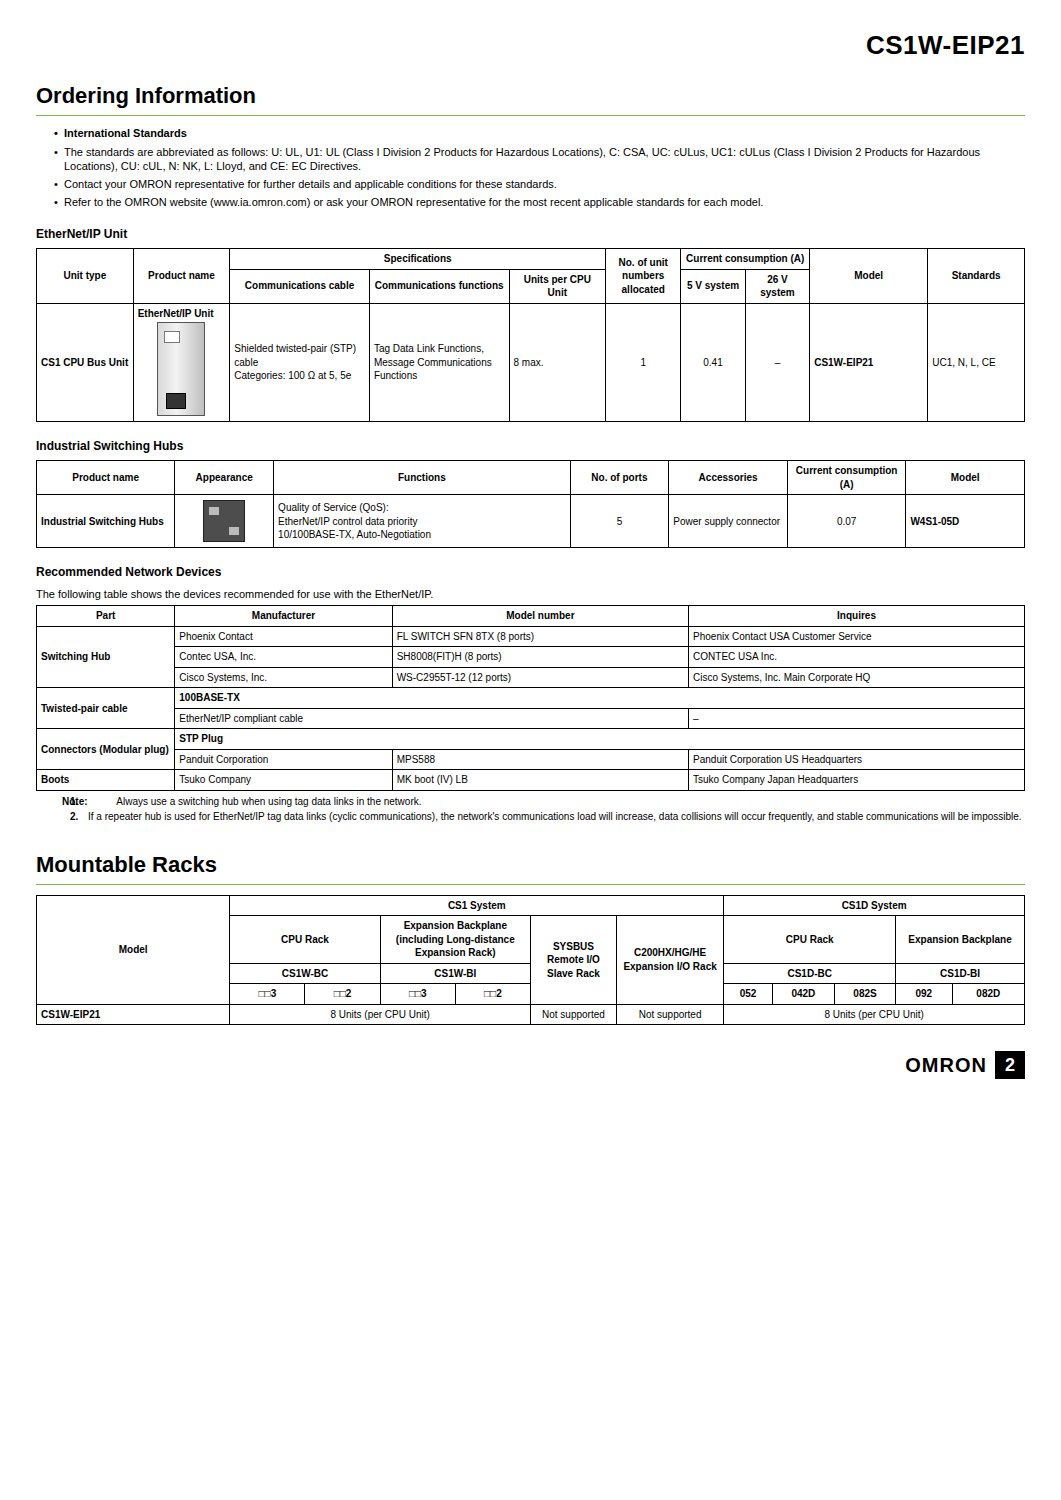CS1W-EIP21
Ordering Information
International Standards
The standards are abbreviated as follows: U: UL, U1: UL (Class I Division 2 Products for Hazardous Locations), C: CSA, UC: cULus, UC1: cULus (Class I Division 2 Products for Hazardous Locations), CU: cUL, N: NK, L: Lloyd, and CE: EC Directives.
Contact your OMRON representative for further details and applicable conditions for these standards.
Refer to the OMRON website (www.ia.omron.com) or ask your OMRON representative for the most recent applicable standards for each model.
EtherNet/IP Unit
| Unit type | Product name | Specifications | No. of unit numbers allocated | Current consumption (A) | Model | Standards |
| --- | --- | --- | --- | --- | --- | --- |
| Communications cable | Communications functions | Units per CPU Unit | 5 V system | 26 V system |
| CS1 CPU Bus Unit | EtherNet/IP Unit | Shielded twisted-pair (STP) cable Categories: 100 Ω at 5, 5e | Tag Data Link Functions, Message Communications Functions | 8 max. | 1 | 0.41 | – | CS1W-EIP21 | UC1, N, L, CE |
Industrial Switching Hubs
| Product name | Appearance | Functions | No. of ports | Accessories | Current consumption (A) | Model |
| --- | --- | --- | --- | --- | --- | --- |
| Industrial Switching Hubs | | Quality of Service (QoS): EtherNet/IP control data priority 10/100BASE-TX, Auto-Negotiation | 5 | Power supply connector | 0.07 | W4S1-05D |
Recommended Network Devices
The following table shows the devices recommended for use with the EtherNet/IP.
| Part | Manufacturer | Model number | Inquires |
| --- | --- | --- | --- |
| Switching Hub | Phoenix Contact | FL SWITCH SFN 8TX (8 ports) | Phoenix Contact USA Customer Service |
| Contec USA, Inc. | SH8008(FIT)H (8 ports) | CONTEC USA Inc. |
| Cisco Systems, Inc. | WS-C2955T-12 (12 ports) | Cisco Systems, Inc. Main Corporate HQ |
| Twisted-pair cable | 100BASE-TX |
| EtherNet/IP compliant cable | – |
| Connectors (Modular plug) | STP Plug |
| Panduit Corporation | MPS588 | Panduit Corporation US Headquarters |
| Boots | Tsuko Company | MK boot (IV) LB | Tsuko Company Japan Headquarters |
Note: 1. Always use a switching hub when using tag data links in the network.
2. If a repeater hub is used for EtherNet/IP tag data links (cyclic communications), the network's communications load will increase, data collisions will occur frequently, and stable communications will be impossible.
Mountable Racks
| Model | CS1 System | CS1D System |
| --- | --- | --- |
| CPU Rack | Expansion Backplane (including Long-distance Expansion Rack) | SYSBUS Remote I/O Slave Rack | C200HX/HG/HE Expansion I/O Rack | CPU Rack | Expansion Backplane |
| CS1W-BC | CS1W-BI | CS1D-BC | CS1D-BI |
| □□3 | □□2 | □□3 | □□2 | 052 | 042D | 082S | 092 | 082D |
| CS1W-EIP21 | 8 Units (per CPU Unit) | Not supported | Not supported | 8 Units (per CPU Unit) |
OMRON
2